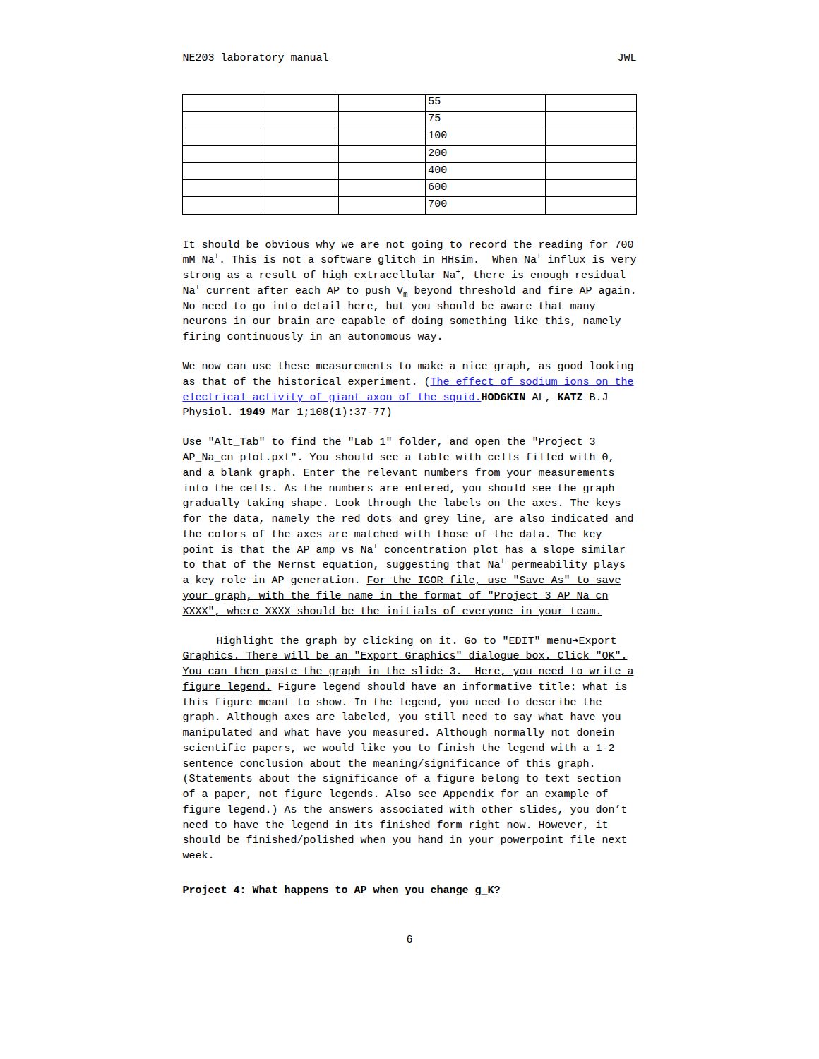NE203 laboratory manual
JWL
| | | | 55 | |
| | | | 75 | |
| | | | 100 | |
| | | | 200 | |
| | | | 400 | |
| | | | 600 | |
| | | | 700 | |
It should be obvious why we are not going to record the reading for 700 mM Na+. This is not a software glitch in HHsim. When Na+ influx is very strong as a result of high extracellular Na+, there is enough residual Na+ current after each AP to push Vm beyond threshold and fire AP again. No need to go into detail here, but you should be aware that many neurons in our brain are capable of doing something like this, namely firing continuously in an autonomous way.
We now can use these measurements to make a nice graph, as good looking as that of the historical experiment. (The effect of sodium ions on the electrical activity of giant axon of the squid. HODGKIN AL, KATZ B.J Physiol. 1949 Mar 1;108(1):37-77)
Use "Alt_Tab" to find the "Lab 1" folder, and open the "Project 3 AP_Na_cn plot.pxt". You should see a table with cells filled with 0, and a blank graph. Enter the relevant numbers from your measurements into the cells. As the numbers are entered, you should see the graph gradually taking shape. Look through the labels on the axes. The keys for the data, namely the red dots and grey line, are also indicated and the colors of the axes are matched with those of the data. The key point is that the AP_amp vs Na+ concentration plot has a slope similar to that of the Nernst equation, suggesting that Na+ permeability plays a key role in AP generation. For the IGOR file, use "Save As" to save your graph, with the file name in the format of "Project 3 AP_Na_cn XXXX", where XXXX should be the initials of everyone in your team.
Highlight the graph by clicking on it. Go to "EDIT" menu➔Export Graphics. There will be an "Export Graphics" dialogue box. Click "OK". You can then paste the graph in the slide 3. Here, you need to write a figure legend. Figure legend should have an informative title: what is this figure meant to show. In the legend, you need to describe the graph. Although axes are labeled, you still need to say what have you manipulated and what have you measured. Although normally not donein scientific papers, we would like you to finish the legend with a 1-2 sentence conclusion about the meaning/significance of this graph. (Statements about the significance of a figure belong to text section of a paper, not figure legends. Also see Appendix for an example of figure legend.) As the answers associated with other slides, you don’t need to have the legend in its finished form right now. However, it should be finished/polished when you hand in your powerpoint file next week.
Project 4: What happens to AP when you change g_K?
6